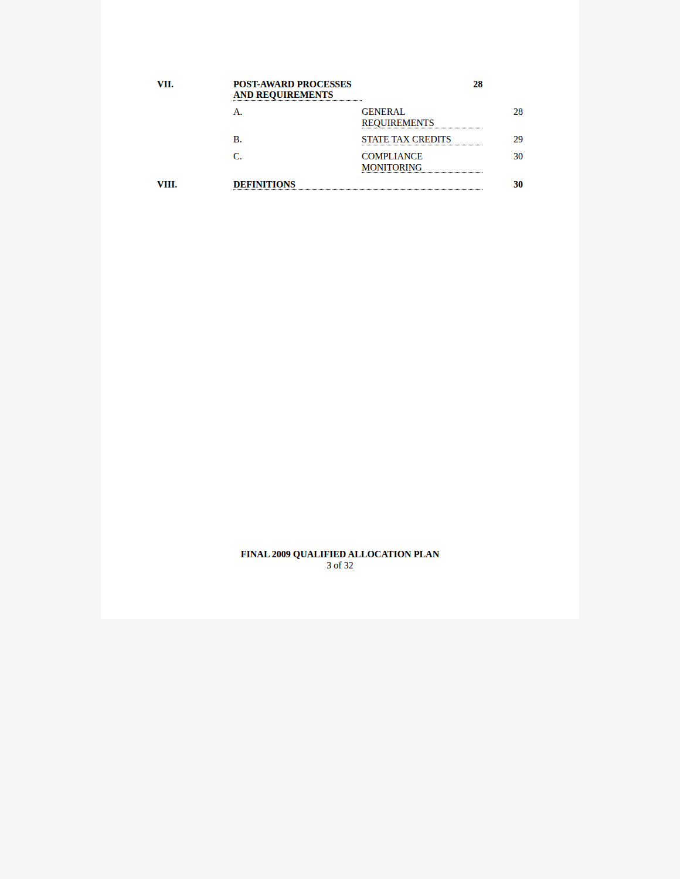| VII. | POST-AWARD PROCESSES AND REQUIREMENTS | 28 |
| | A. | GENERAL REQUIREMENTS | 28 |
| | B. | STATE TAX CREDITS | 29 |
| | C. | COMPLIANCE MONITORING | 30 |
| VIII. | DEFINITIONS | 30 |
FINAL 2009 QUALIFIED ALLOCATION PLAN
3 of 32